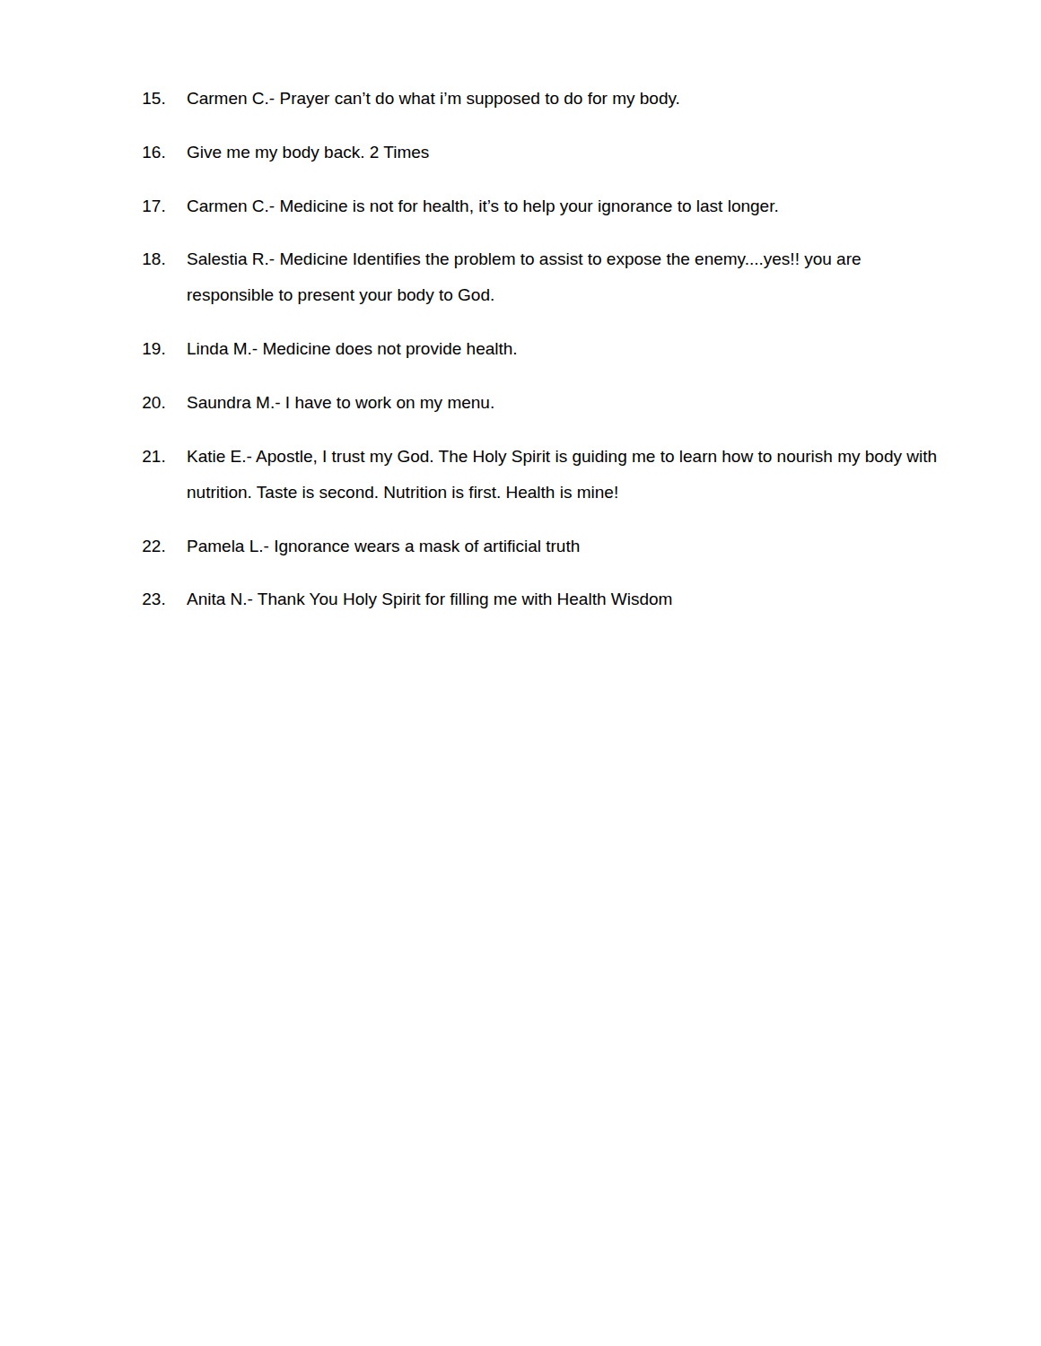Carmen C.- Prayer can’t do what i’m supposed to do for my body.
Give me my body back. 2 Times
Carmen C.- Medicine is not for health, it’s to help your ignorance to last longer.
Salestia R.- Medicine Identifies the problem to assist to expose the enemy....yes!! you are responsible to present your body to God.
Linda M.- Medicine does not provide health.
Saundra M.- I have to work on my menu.
Katie E.- Apostle, I trust my God. The Holy Spirit is guiding me to learn how to nourish my body with nutrition. Taste is second. Nutrition is first. Health is mine!
Pamela L.- Ignorance wears a mask of artificial truth
Anita N.- Thank You Holy Spirit for filling me with Health Wisdom